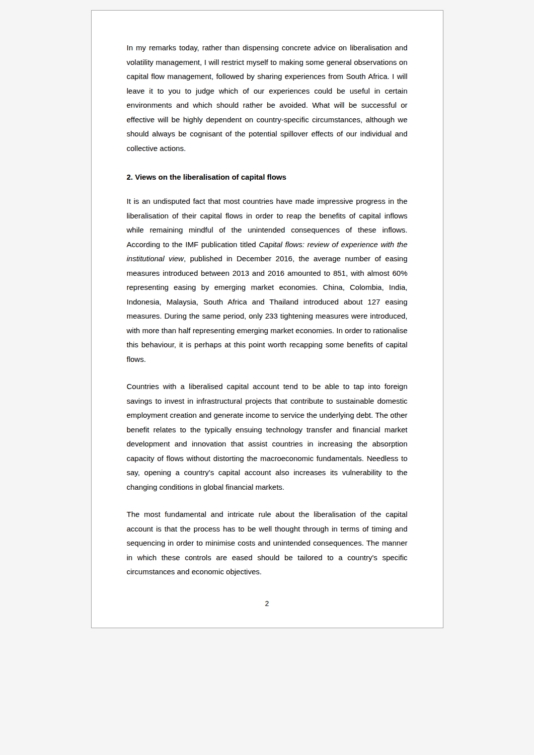In my remarks today, rather than dispensing concrete advice on liberalisation and volatility management, I will restrict myself to making some general observations on capital flow management, followed by sharing experiences from South Africa. I will leave it to you to judge which of our experiences could be useful in certain environments and which should rather be avoided. What will be successful or effective will be highly dependent on country-specific circumstances, although we should always be cognisant of the potential spillover effects of our individual and collective actions.
2. Views on the liberalisation of capital flows
It is an undisputed fact that most countries have made impressive progress in the liberalisation of their capital flows in order to reap the benefits of capital inflows while remaining mindful of the unintended consequences of these inflows. According to the IMF publication titled Capital flows: review of experience with the institutional view, published in December 2016, the average number of easing measures introduced between 2013 and 2016 amounted to 851, with almost 60% representing easing by emerging market economies. China, Colombia, India, Indonesia, Malaysia, South Africa and Thailand introduced about 127 easing measures. During the same period, only 233 tightening measures were introduced, with more than half representing emerging market economies. In order to rationalise this behaviour, it is perhaps at this point worth recapping some benefits of capital flows.
Countries with a liberalised capital account tend to be able to tap into foreign savings to invest in infrastructural projects that contribute to sustainable domestic employment creation and generate income to service the underlying debt. The other benefit relates to the typically ensuing technology transfer and financial market development and innovation that assist countries in increasing the absorption capacity of flows without distorting the macroeconomic fundamentals. Needless to say, opening a country's capital account also increases its vulnerability to the changing conditions in global financial markets.
The most fundamental and intricate rule about the liberalisation of the capital account is that the process has to be well thought through in terms of timing and sequencing in order to minimise costs and unintended consequences. The manner in which these controls are eased should be tailored to a country's specific circumstances and economic objectives.
2